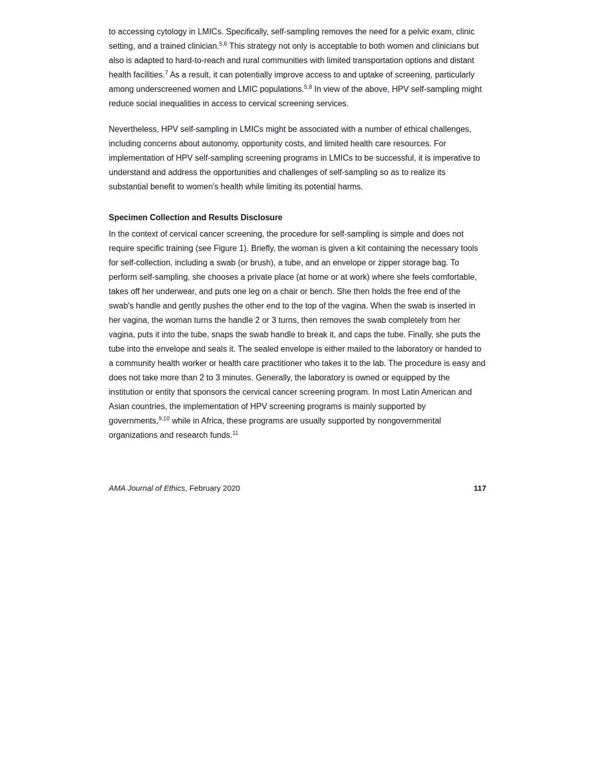to accessing cytology in LMICs. Specifically, self-sampling removes the need for a pelvic exam, clinic setting, and a trained clinician.5,6 This strategy not only is acceptable to both women and clinicians but also is adapted to hard-to-reach and rural communities with limited transportation options and distant health facilities.7 As a result, it can potentially improve access to and uptake of screening, particularly among underscreened women and LMIC populations.5,8 In view of the above, HPV self-sampling might reduce social inequalities in access to cervical screening services.
Nevertheless, HPV self-sampling in LMICs might be associated with a number of ethical challenges, including concerns about autonomy, opportunity costs, and limited health care resources. For implementation of HPV self-sampling screening programs in LMICs to be successful, it is imperative to understand and address the opportunities and challenges of self-sampling so as to realize its substantial benefit to women's health while limiting its potential harms.
Specimen Collection and Results Disclosure
In the context of cervical cancer screening, the procedure for self-sampling is simple and does not require specific training (see Figure 1). Briefly, the woman is given a kit containing the necessary tools for self-collection, including a swab (or brush), a tube, and an envelope or zipper storage bag. To perform self-sampling, she chooses a private place (at home or at work) where she feels comfortable, takes off her underwear, and puts one leg on a chair or bench. She then holds the free end of the swab's handle and gently pushes the other end to the top of the vagina. When the swab is inserted in her vagina, the woman turns the handle 2 or 3 turns, then removes the swab completely from her vagina, puts it into the tube, snaps the swab handle to break it, and caps the tube. Finally, she puts the tube into the envelope and seals it. The sealed envelope is either mailed to the laboratory or handed to a community health worker or health care practitioner who takes it to the lab. The procedure is easy and does not take more than 2 to 3 minutes. Generally, the laboratory is owned or equipped by the institution or entity that sponsors the cervical cancer screening program. In most Latin American and Asian countries, the implementation of HPV screening programs is mainly supported by governments,9,10 while in Africa, these programs are usually supported by nongovernmental organizations and research funds.11
AMA Journal of Ethics, February 2020 117